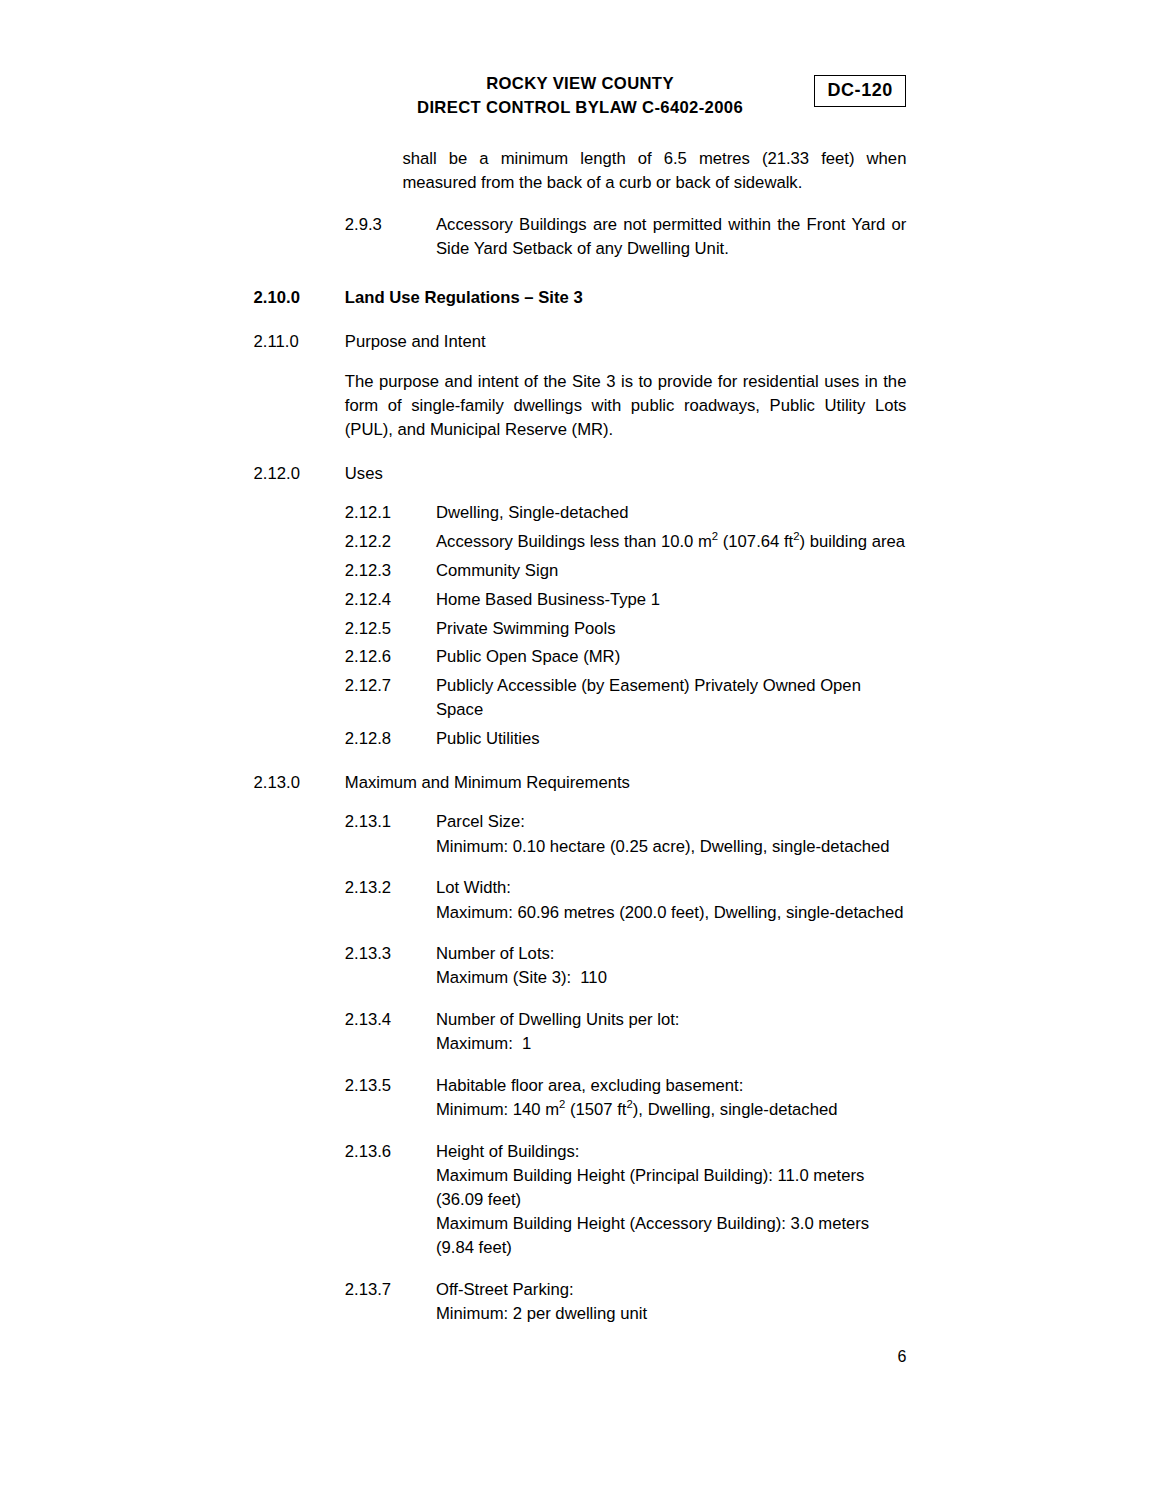DC-120
ROCKY VIEW COUNTY
DIRECT CONTROL BYLAW C-6402-2006
shall be a minimum length of 6.5 metres (21.33 feet) when measured from the back of a curb or back of sidewalk.
2.9.3
Accessory Buildings are not permitted within the Front Yard or Side Yard Setback of any Dwelling Unit.
2.10.0
Land Use Regulations – Site 3
2.11.0
Purpose and Intent
The purpose and intent of the Site 3 is to provide for residential uses in the form of single-family dwellings with public roadways, Public Utility Lots (PUL), and Municipal Reserve (MR).
2.12.0
Uses
2.12.1
Dwelling, Single-detached
2.12.2
Accessory Buildings less than 10.0 m2 (107.64 ft2) building area
2.12.3
Community Sign
2.12.4
Home Based Business-Type 1
2.12.5
Private Swimming Pools
2.12.6
Public Open Space (MR)
2.12.7
Publicly Accessible (by Easement) Privately Owned Open Space
2.12.8
Public Utilities
2.13.0
Maximum and Minimum Requirements
2.13.1
Parcel Size:
Minimum: 0.10 hectare (0.25 acre), Dwelling, single-detached
2.13.2
Lot Width:
Maximum: 60.96 metres (200.0 feet), Dwelling, single-detached
2.13.3
Number of Lots:
Maximum (Site 3): 110
2.13.4
Number of Dwelling Units per lot:
Maximum: 1
2.13.5
Habitable floor area, excluding basement:
Minimum: 140 m2 (1507 ft2), Dwelling, single-detached
2.13.6
Height of Buildings:
Maximum Building Height (Principal Building): 11.0 meters (36.09 feet)
Maximum Building Height (Accessory Building): 3.0 meters (9.84 feet)
2.13.7
Off-Street Parking:
Minimum: 2 per dwelling unit
6